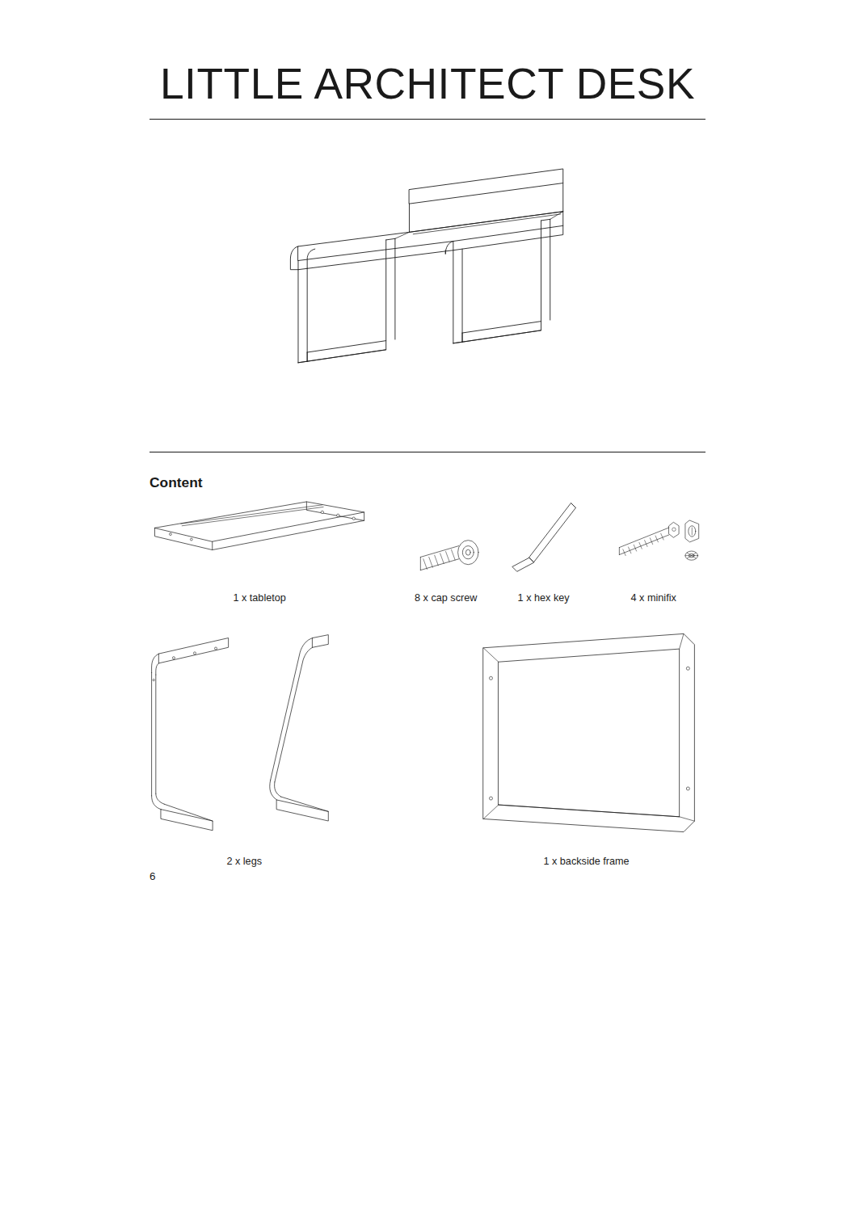LITTLE ARCHITECT DESK
Content
1 x tabletop
8 x cap screw
1 x hex key
4 x minifix
2 x legs
1 x backside frame
6